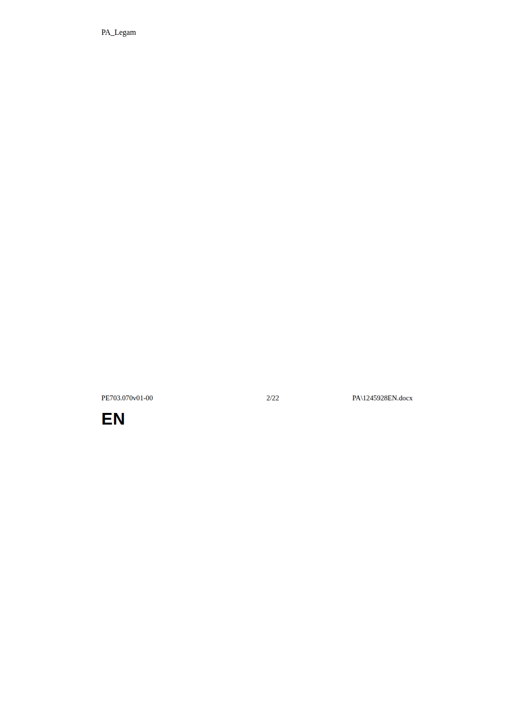PA_Legam
PE703.070v01-00 2/22 PA\1245928EN.docx
EN